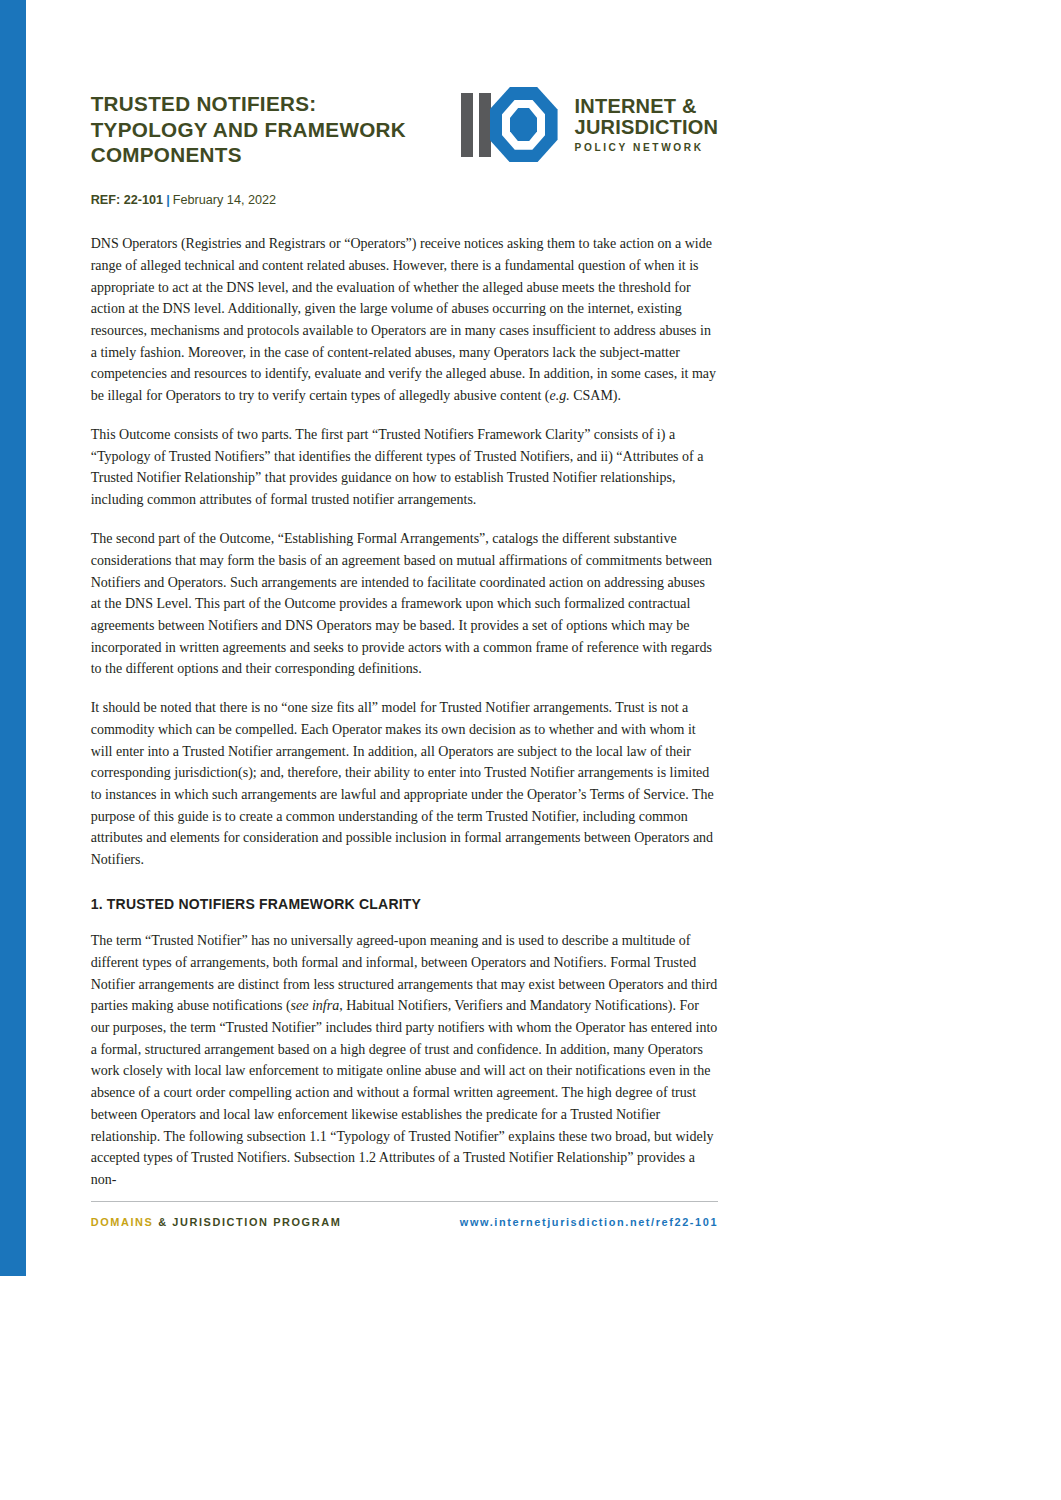Trusted Notifiers:
Typology and Framework
Components
REF: 22-101|February 14, 2022
INTERNET & JURISDICTION POLICY NETWORK
DNS Operators (Registries and Registrars or “Operators”) receive notices asking them to take action on a wide range of alleged technical and content related abuses. However, there is a fundamental question of when it is appropriate to act at the DNS level, and the evaluation of whether the alleged abuse meets the threshold for action at the DNS level. Additionally, given the large volume of abuses occurring on the internet, existing resources, mechanisms and protocols available to Operators are in many cases insufficient to address abuses in a timely fashion. Moreover, in the case of content-related abuses, many Operators lack the subject-matter competencies and resources to identify, evaluate and verify the alleged abuse. In addition, in some cases, it may be illegal for Operators to try to verify certain types of allegedly abusive content (e.g. CSAM).
This Outcome consists of two parts. The first part “Trusted Notifiers Framework Clarity” consists of i) a “Typology of Trusted Notifiers” that identifies the different types of Trusted Notifiers, and ii) “Attributes of a Trusted Notifier Relationship” that provides guidance on how to establish Trusted Notifier relationships, including common attributes of formal trusted notifier arrangements.
The second part of the Outcome, “Establishing Formal Arrangements”, catalogs the different substantive considerations that may form the basis of an agreement based on mutual affirmations of commitments between Notifiers and Operators. Such arrangements are intended to facilitate coordinated action on addressing abuses at the DNS Level. This part of the Outcome provides a framework upon which such formalized contractual agreements between Notifiers and DNS Operators may be based. It provides a set of options which may be incorporated in written agreements and seeks to provide actors with a common frame of reference with regards to the different options and their corresponding definitions.
It should be noted that there is no “one size fits all” model for Trusted Notifier arrangements. Trust is not a commodity which can be compelled. Each Operator makes its own decision as to whether and with whom it will enter into a Trusted Notifier arrangement. In addition, all Operators are subject to the local law of their corresponding jurisdiction(s); and, therefore, their ability to enter into Trusted Notifier arrangements is limited to instances in which such arrangements are lawful and appropriate under the Operator’s Terms of Service. The purpose of this guide is to create a common understanding of the term Trusted Notifier, including common attributes and elements for consideration and possible inclusion in formal arrangements between Operators and Notifiers.
1. Trusted Notifiers Framework Clarity
The term “Trusted Notifier” has no universally agreed-upon meaning and is used to describe a multitude of different types of arrangements, both formal and informal, between Operators and Notifiers. Formal Trusted Notifier arrangements are distinct from less structured arrangements that may exist between Operators and third parties making abuse notifications (see infra, Habitual Notifiers, Verifiers and Mandatory Notifications). For our purposes, the term “Trusted Notifier” includes third party notifiers with whom the Operator has entered into a formal, structured arrangement based on a high degree of trust and confidence. In addition, many Operators work closely with local law enforcement to mitigate online abuse and will act on their notifications even in the absence of a court order compelling action and without a formal written agreement. The high degree of trust between Operators and local law enforcement likewise establishes the predicate for a Trusted Notifier relationship. The following subsection 1.1 “Typology of Trusted Notifier” explains these two broad, but widely accepted types of Trusted Notifiers. Subsection 1.2 Attributes of a Trusted Notifier Relationship” provides a non-
DOMAINS & JURISDICTION PROGRAM
www.internetjurisdiction.net/ref22-101